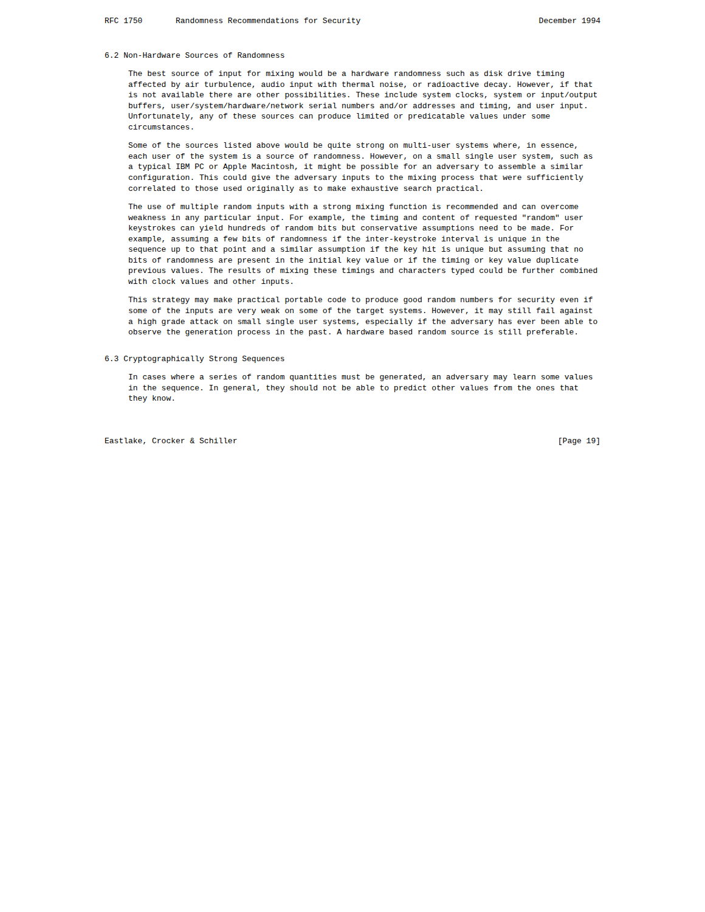RFC 1750 Randomness Recommendations for Security December 1994
6.2 Non-Hardware Sources of Randomness
The best source of input for mixing would be a hardware randomness such as disk drive timing affected by air turbulence, audio input with thermal noise, or radioactive decay. However, if that is not available there are other possibilities. These include system clocks, system or input/output buffers, user/system/hardware/network serial numbers and/or addresses and timing, and user input. Unfortunately, any of these sources can produce limited or predicatable values under some circumstances.
Some of the sources listed above would be quite strong on multi-user systems where, in essence, each user of the system is a source of randomness. However, on a small single user system, such as a typical IBM PC or Apple Macintosh, it might be possible for an adversary to assemble a similar configuration. This could give the adversary inputs to the mixing process that were sufficiently correlated to those used originally as to make exhaustive search practical.
The use of multiple random inputs with a strong mixing function is recommended and can overcome weakness in any particular input. For example, the timing and content of requested "random" user keystrokes can yield hundreds of random bits but conservative assumptions need to be made. For example, assuming a few bits of randomness if the inter-keystroke interval is unique in the sequence up to that point and a similar assumption if the key hit is unique but assuming that no bits of randomness are present in the initial key value or if the timing or key value duplicate previous values. The results of mixing these timings and characters typed could be further combined with clock values and other inputs.
This strategy may make practical portable code to produce good random numbers for security even if some of the inputs are very weak on some of the target systems. However, it may still fail against a high grade attack on small single user systems, especially if the adversary has ever been able to observe the generation process in the past. A hardware based random source is still preferable.
6.3 Cryptographically Strong Sequences
In cases where a series of random quantities must be generated, an adversary may learn some values in the sequence. In general, they should not be able to predict other values from the ones that they know.
Eastlake, Crocker & Schiller [Page 19]